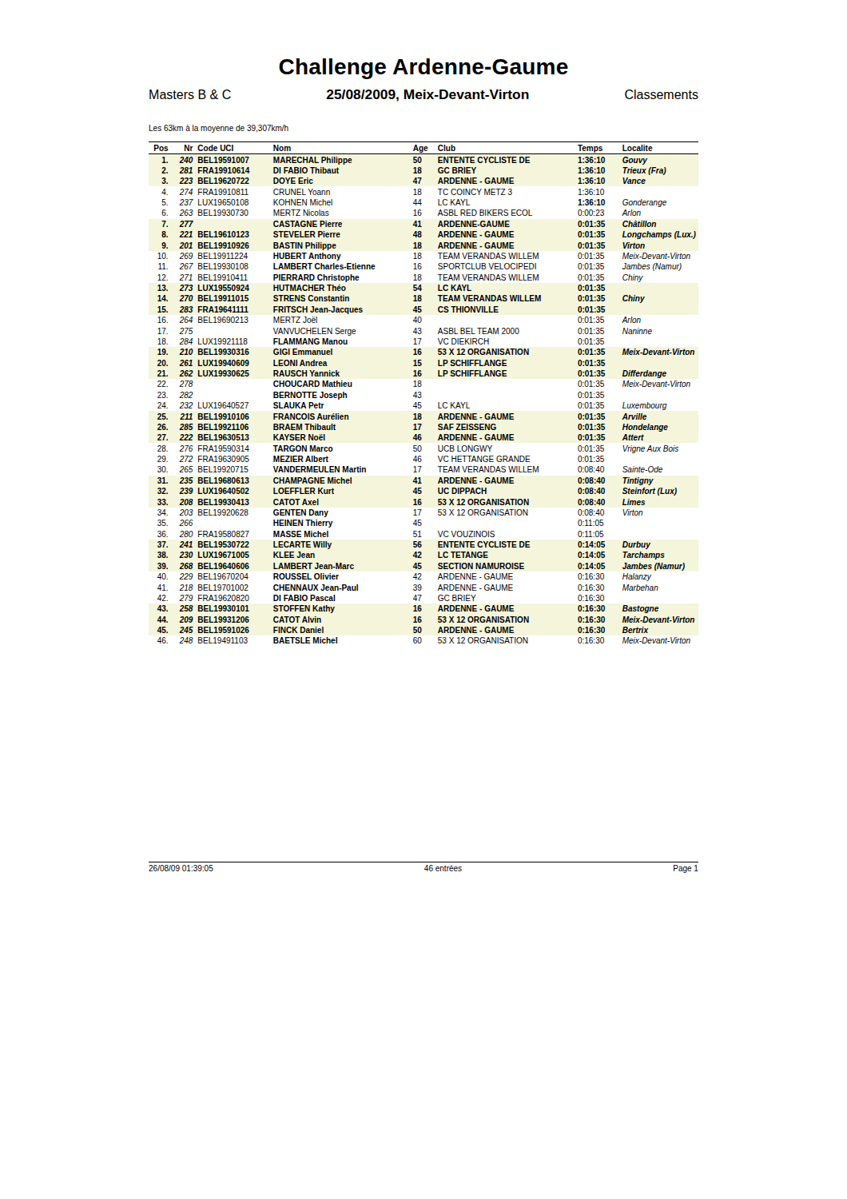Challenge Ardenne-Gaume
Masters B & C
25/08/2009, Meix-Devant-Virton
Classements
Les 63km à la moyenne de 39,307km/h
| Pos | Nr | Code UCI | Nom | Age | Club | Temps | Localite |
| --- | --- | --- | --- | --- | --- | --- | --- |
| 1. | 240 | BEL19591007 | MARECHAL Philippe | 50 | ENTENTE CYCLISTE DE | 1:36:10 | Gouvy |
| 2. | 281 | FRA19910614 | DI FABIO Thibaut | 18 | GC BRIEY | 1:36:10 | Trieux (Fra) |
| 3. | 223 | BEL19620722 | DOYE Eric | 47 | ARDENNE - GAUME | 1:36:10 | Vance |
| 4. | 274 | FRA19910811 | CRUNEL Yoann | 18 | TC COINCY METZ 3 | 1:36:10 | |
| 5. | 237 | LUX19650108 | KOHNEN Michel | 44 | LC KAYL | 1:36:10 | Gonderange |
| 6. | 263 | BEL19930730 | MERTZ Nicolas | 16 | ASBL RED BIKERS ECOL | 0:00:23 | Arlon |
| 7. | 277 | | CASTAGNE Pierre | 41 | ARDENNE-GAUME | 0:01:35 | Châtillon |
| 8. | 221 | BEL19610123 | STEVELER Pierre | 48 | ARDENNE - GAUME | 0:01:35 | Longchamps (Lux.) |
| 9. | 201 | BEL19910926 | BASTIN Philippe | 18 | ARDENNE - GAUME | 0:01:35 | Virton |
| 10. | 269 | BEL19911224 | HUBERT Anthony | 18 | TEAM VERANDAS WILLEM | 0:01:35 | Meix-Devant-Virton |
| 11. | 267 | BEL19930108 | LAMBERT Charles-Etienne | 16 | SPORTCLUB VELOCIPEDI | 0:01:35 | Jambes (Namur) |
| 12. | 271 | BEL19910411 | PIERRARD Christophe | 18 | TEAM VERANDAS WILLEM | 0:01:35 | Chiny |
| 13. | 273 | LUX19550924 | HUTMACHER Théo | 54 | LC KAYL | 0:01:35 | |
| 14. | 270 | BEL19911015 | STRENS Constantin | 18 | TEAM VERANDAS WILLEM | 0:01:35 | Chiny |
| 15. | 283 | FRA19641111 | FRITSCH Jean-Jacques | 45 | CS THIONVILLE | 0:01:35 | |
| 16. | 264 | BEL19690213 | MERTZ Joël | 40 | | 0:01:35 | Arlon |
| 17. | 275 | | VANVUCHELEN Serge | 43 | ASBL BEL TEAM 2000 | 0:01:35 | Naninne |
| 18. | 284 | LUX19921118 | FLAMMANG Manou | 17 | VC DIEKIRCH | 0:01:35 | |
| 19. | 210 | BEL19930316 | GIGI Emmanuel | 16 | 53 X 12 ORGANISATION | 0:01:35 | Meix-Devant-Virton |
| 20. | 261 | LUX19940609 | LEONI Andrea | 15 | LP SCHIFFLANGE | 0:01:35 | |
| 21. | 262 | LUX19930625 | RAUSCH Yannick | 16 | LP SCHIFFLANGE | 0:01:35 | Differdange |
| 22. | 278 | | CHOUCARD Mathieu | 18 | | 0:01:35 | Meix-Devant-Virton |
| 23. | 282 | | BERNOTTE Joseph | 43 | | 0:01:35 | |
| 24. | 232 | LUX19640527 | SLAUKA Petr | 45 | LC KAYL | 0:01:35 | Luxembourg |
| 25. | 211 | BEL19910106 | FRANCOIS Aurélien | 18 | ARDENNE - GAUME | 0:01:35 | Arville |
| 26. | 285 | BEL19921106 | BRAEM Thibault | 17 | SAF ZEISSENG | 0:01:35 | Hondelange |
| 27. | 222 | BEL19630513 | KAYSER Noël | 46 | ARDENNE - GAUME | 0:01:35 | Attert |
| 28. | 276 | FRA19590314 | TARGON Marco | 50 | UCB LONGWY | 0:01:35 | Vrigne Aux Bois |
| 29. | 272 | FRA19630905 | MEZIER Albert | 46 | VC HETTANGE GRANDE | 0:01:35 | |
| 30. | 265 | BEL19920715 | VANDERMEULEN Martin | 17 | TEAM VERANDAS WILLEM | 0:08:40 | Sainte-Ode |
| 31. | 235 | BEL19680613 | CHAMPAGNE Michel | 41 | ARDENNE - GAUME | 0:08:40 | Tintigny |
| 32. | 239 | LUX19640502 | LOEFFLER Kurt | 45 | UC DIPPACH | 0:08:40 | Steinfort (Lux) |
| 33. | 208 | BEL19930413 | CATOT Axel | 16 | 53 X 12 ORGANISATION | 0:08:40 | Limes |
| 34. | 203 | BEL19920628 | GENTEN Dany | 17 | 53 X 12 ORGANISATION | 0:08:40 | Virton |
| 35. | 266 | | HEINEN Thierry | 45 | | 0:11:05 | |
| 36. | 280 | FRA19580827 | MASSE Michel | 51 | VC VOUZINOIS | 0:11:05 | |
| 37. | 241 | BEL19530722 | LECARTE Willy | 56 | ENTENTE CYCLISTE DE | 0:14:05 | Durbuy |
| 38. | 230 | LUX19671005 | KLEE Jean | 42 | LC TETANGE | 0:14:05 | Tarchamps |
| 39. | 268 | BEL19640606 | LAMBERT Jean-Marc | 45 | SECTION NAMUROISE | 0:14:05 | Jambes (Namur) |
| 40. | 229 | BEL19670204 | ROUSSEL Olivier | 42 | ARDENNE - GAUME | 0:16:30 | Halanzy |
| 41. | 218 | BEL19701002 | CHENNAUX Jean-Paul | 39 | ARDENNE - GAUME | 0:16:30 | Marbehan |
| 42. | 279 | FRA19620820 | DI FABIO Pascal | 47 | GC BRIEY | 0:16:30 | |
| 43. | 258 | BEL19930101 | STOFFEN Kathy | 16 | ARDENNE - GAUME | 0:16:30 | Bastogne |
| 44. | 209 | BEL19931206 | CATOT Alvin | 16 | 53 X 12 ORGANISATION | 0:16:30 | Meix-Devant-Virton |
| 45. | 245 | BEL19591026 | FINCK Daniel | 50 | ARDENNE - GAUME | 0:16:30 | Bertrix |
| 46. | 248 | BEL19491103 | BAETSLE Michel | 60 | 53 X 12 ORGANISATION | 0:16:30 | Meix-Devant-Virton |
26/08/09 01:39:05
46 entrées
Page 1